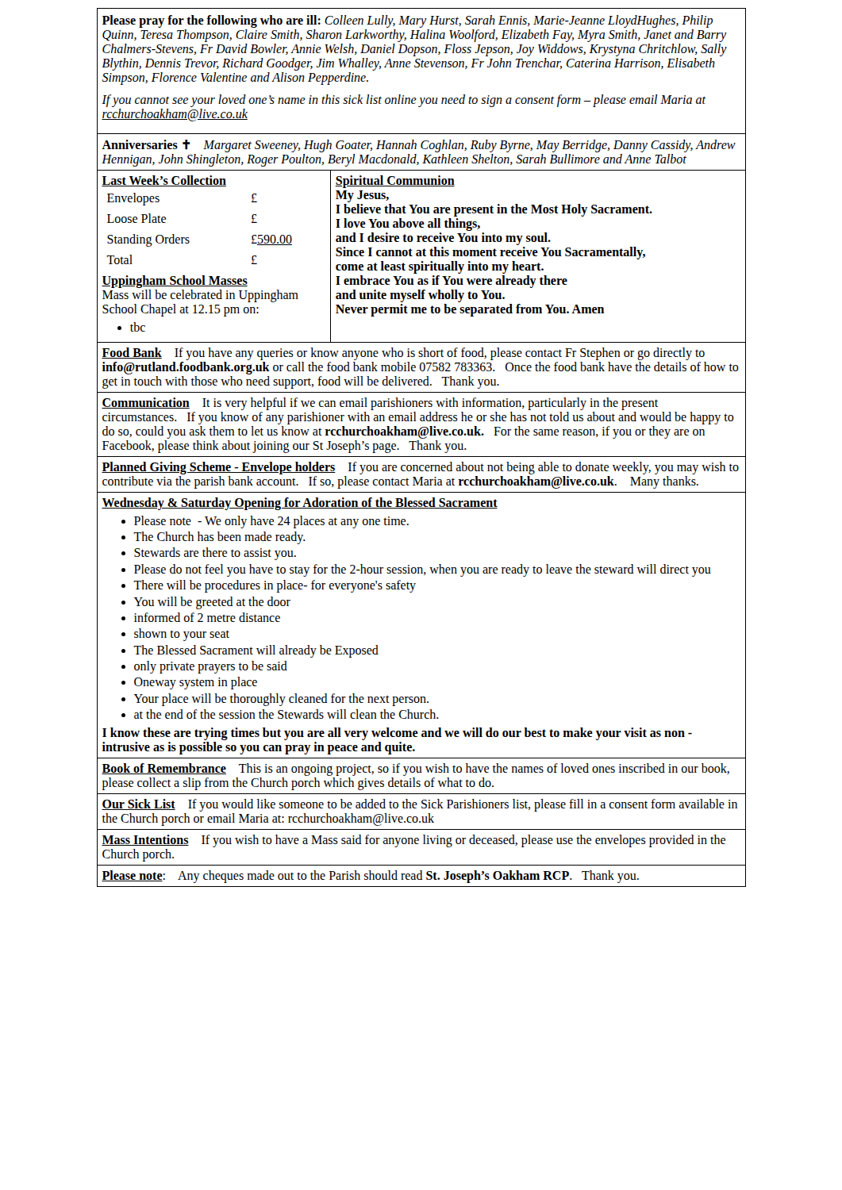Please pray for the following who are ill: Colleen Lully, Mary Hurst, Sarah Ennis, Marie-Jeanne LloydHughes, Philip Quinn, Teresa Thompson, Claire Smith, Sharon Larkworthy, Halina Woolford, Elizabeth Fay, Myra Smith, Janet and Barry Chalmers-Stevens, Fr David Bowler, Annie Welsh, Daniel Dopson, Floss Jepson, Joy Widdows, Krystyna Chritchlow, Sally Blythin, Dennis Trevor, Richard Goodger, Jim Whalley, Anne Stevenson, Fr John Trenchar, Caterina Harrison, Elisabeth Simpson, Florence Valentine and Alison Pepperdine.
If you cannot see your loved one’s name in this sick list online you need to sign a consent form – please email Maria at rcchurchoakham@live.co.uk
Anniversaries ✝ Margaret Sweeney, Hugh Goater, Hannah Coghlan, Ruby Byrne, May Berridge, Danny Cassidy, Andrew Hennigan, John Shingleton, Roger Poulton, Beryl Macdonald, Kathleen Shelton, Sarah Bullimore and Anne Talbot
| Last Week’s Collection / Envelopes / £ / / Loose Plate / £ / / Standing Orders / £ 590.00 / / Total / £ / Uppingham School Masses Mass will be celebrated in Uppingham School Chapel at 12.15 pm on: tbc | Spiritual Communion My Jesus, I believe that You are present in the Most Holy Sacrament. I love You above all things, and I desire to receive You into my soul. Since I cannot at this moment receive You Sacramentally, come at least spiritually into my heart. I embrace You as if You were already there and unite myself wholly to You. Never permit me to be separated from You. Amen |
Food Bank If you have any queries or know anyone who is short of food, please contact Fr Stephen or go directly to info@rutland.foodbank.org.uk or call the food bank mobile 07582 783363. Once the food bank have the details of how to get in touch with those who need support, food will be delivered. Thank you.
Communication It is very helpful if we can email parishioners with information, particularly in the present circumstances. If you know of any parishioner with an email address he or she has not told us about and would be happy to do so, could you ask them to let us know at rcchurchoakham@live.co.uk. For the same reason, if you or they are on Facebook, please think about joining our St Joseph’s page. Thank you.
Planned Giving Scheme - Envelope holders If you are concerned about not being able to donate weekly, you may wish to contribute via the parish bank account. If so, please contact Maria at rcchurchoakham@live.co.uk. Many thanks.
Wednesday & Saturday Opening for Adoration of the Blessed Sacrament
Please note - We only have 24 places at any one time.
The Church has been made ready.
Stewards are there to assist you.
Please do not feel you have to stay for the 2-hour session, when you are ready to leave the steward will direct you
There will be procedures in place- for everyone's safety
You will be greeted at the door
informed of 2 metre distance
shown to your seat
The Blessed Sacrament will already be Exposed
only private prayers to be said
Oneway system in place
Your place will be thoroughly cleaned for the next person.
at the end of the session the Stewards will clean the Church.
I know these are trying times but you are all very welcome and we will do our best to make your visit as non -intrusive as is possible so you can pray in peace and quite.
Book of Remembrance This is an ongoing project, so if you wish to have the names of loved ones inscribed in our book, please collect a slip from the Church porch which gives details of what to do.
Our Sick List If you would like someone to be added to the Sick Parishioners list, please fill in a consent form available in the Church porch or email Maria at: rcchurchoakham@live.co.uk
Mass Intentions If you wish to have a Mass said for anyone living or deceased, please use the envelopes provided in the Church porch.
Please note: Any cheques made out to the Parish should read St. Joseph’s Oakham RCP. Thank you.